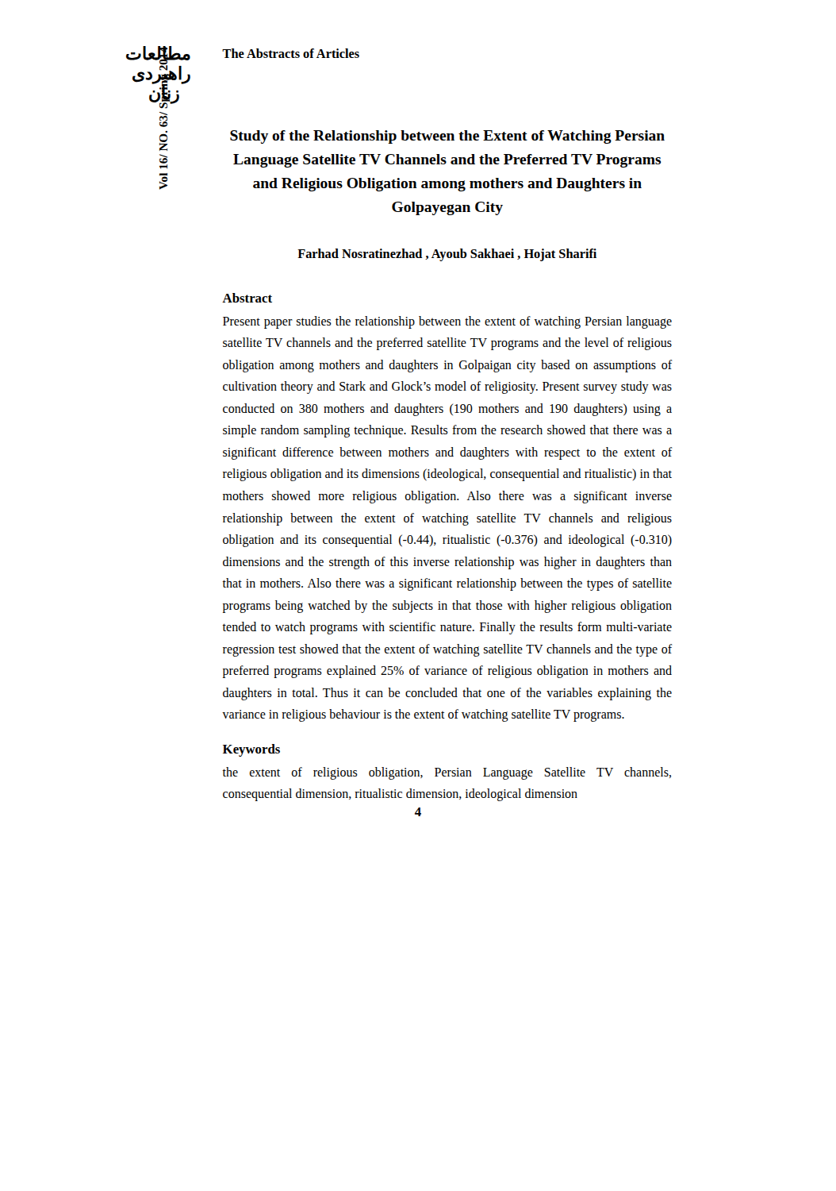مطالعات
راهبردی
زنان
Vol 16/ NO. 63/ Spring 2014
The Abstracts of Articles
Study of the Relationship between the Extent of Watching Persian Language Satellite TV Channels and the Preferred TV Programs and Religious Obligation among mothers and Daughters in Golpayegan City
Farhad Nosratinezhad , Ayoub Sakhaei , Hojat Sharifi
Abstract
Present paper studies the relationship between the extent of watching Persian language satellite TV channels and the preferred satellite TV programs and the level of religious obligation among mothers and daughters in Golpaigan city based on assumptions of cultivation theory and Stark and Glock’s model of religiosity. Present survey study was conducted on 380 mothers and daughters (190 mothers and 190 daughters) using a simple random sampling technique. Results from the research showed that there was a significant difference between mothers and daughters with respect to the extent of religious obligation and its dimensions (ideological, consequential and ritualistic) in that mothers showed more religious obligation. Also there was a significant inverse relationship between the extent of watching satellite TV channels and religious obligation and its consequential (-0.44), ritualistic (-0.376) and ideological (-0.310) dimensions and the strength of this inverse relationship was higher in daughters than that in mothers. Also there was a significant relationship between the types of satellite programs being watched by the subjects in that those with higher religious obligation tended to watch programs with scientific nature. Finally the results form multi-variate regression test showed that the extent of watching satellite TV channels and the type of preferred programs explained 25% of variance of religious obligation in mothers and daughters in total. Thus it can be concluded that one of the variables explaining the variance in religious behaviour is the extent of watching satellite TV programs.
Keywords
the extent of religious obligation, Persian Language Satellite TV channels, consequential dimension, ritualistic dimension, ideological dimension
4